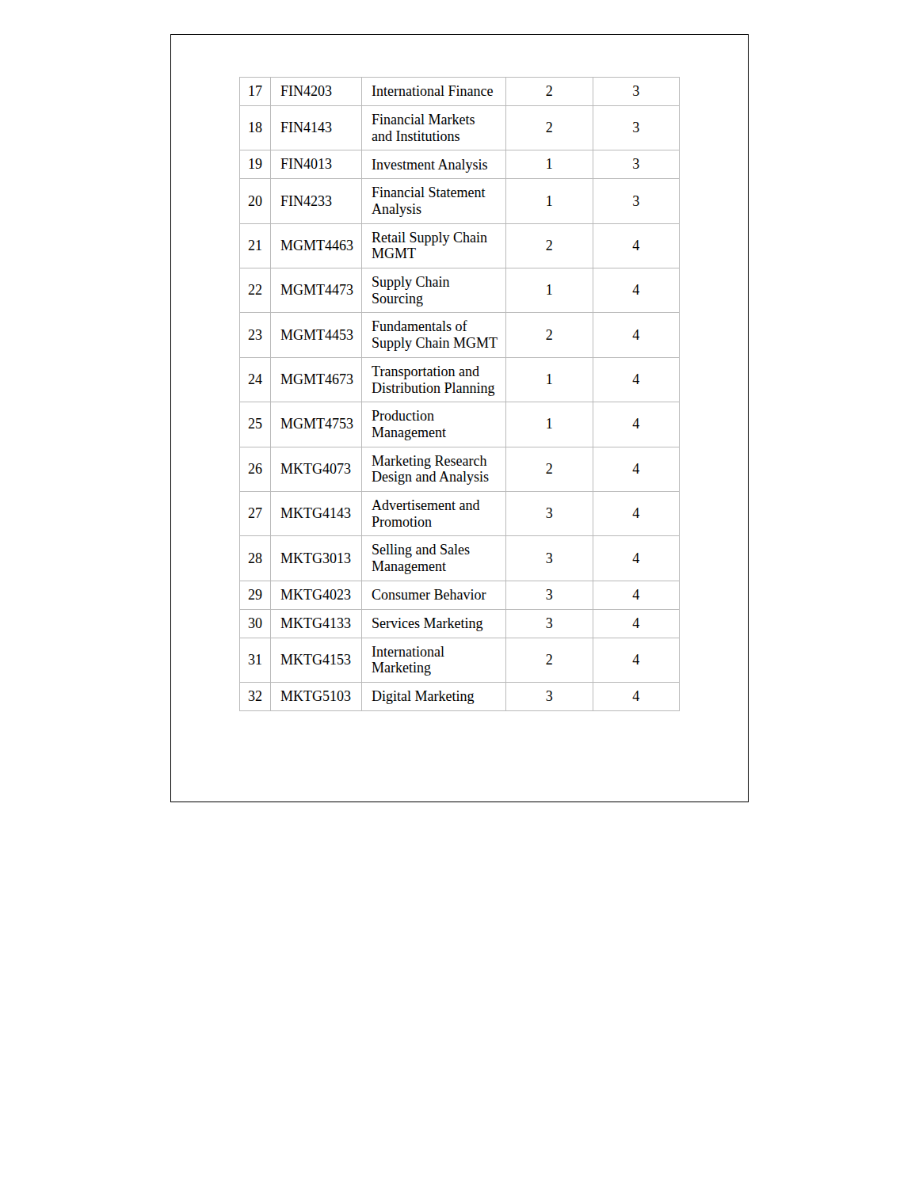| 17 | FIN4203 | International Finance | 2 | 3 |
| 18 | FIN4143 | Financial Markets and Institutions | 2 | 3 |
| 19 | FIN4013 | Investment Analysis | 1 | 3 |
| 20 | FIN4233 | Financial Statement Analysis | 1 | 3 |
| 21 | MGMT4463 | Retail Supply Chain MGMT | 2 | 4 |
| 22 | MGMT4473 | Supply Chain Sourcing | 1 | 4 |
| 23 | MGMT4453 | Fundamentals of Supply Chain MGMT | 2 | 4 |
| 24 | MGMT4673 | Transportation and Distribution Planning | 1 | 4 |
| 25 | MGMT4753 | Production Management | 1 | 4 |
| 26 | MKTG4073 | Marketing Research Design and Analysis | 2 | 4 |
| 27 | MKTG4143 | Advertisement and Promotion | 3 | 4 |
| 28 | MKTG3013 | Selling and Sales Management | 3 | 4 |
| 29 | MKTG4023 | Consumer Behavior | 3 | 4 |
| 30 | MKTG4133 | Services Marketing | 3 | 4 |
| 31 | MKTG4153 | International Marketing | 2 | 4 |
| 32 | MKTG5103 | Digital Marketing | 3 | 4 |